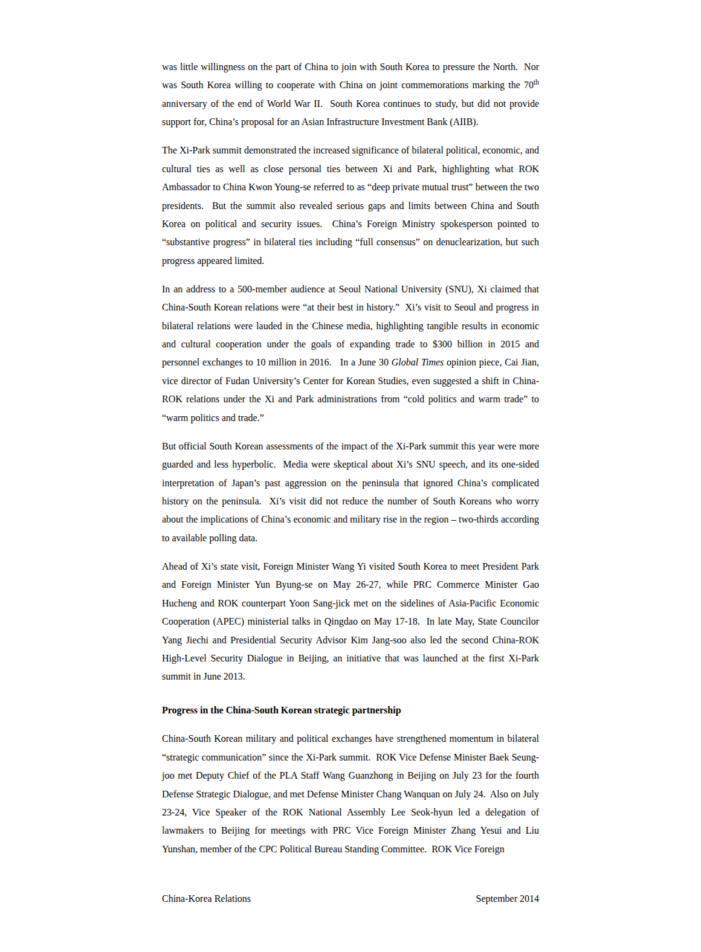was little willingness on the part of China to join with South Korea to pressure the North. Nor was South Korea willing to cooperate with China on joint commemorations marking the 70th anniversary of the end of World War II. South Korea continues to study, but did not provide support for, China’s proposal for an Asian Infrastructure Investment Bank (AIIB).
The Xi-Park summit demonstrated the increased significance of bilateral political, economic, and cultural ties as well as close personal ties between Xi and Park, highlighting what ROK Ambassador to China Kwon Young-se referred to as “deep private mutual trust” between the two presidents. But the summit also revealed serious gaps and limits between China and South Korea on political and security issues. China’s Foreign Ministry spokesperson pointed to “substantive progress” in bilateral ties including “full consensus” on denuclearization, but such progress appeared limited.
In an address to a 500-member audience at Seoul National University (SNU), Xi claimed that China-South Korean relations were “at their best in history.” Xi’s visit to Seoul and progress in bilateral relations were lauded in the Chinese media, highlighting tangible results in economic and cultural cooperation under the goals of expanding trade to $300 billion in 2015 and personnel exchanges to 10 million in 2016. In a June 30 Global Times opinion piece, Cai Jian, vice director of Fudan University’s Center for Korean Studies, even suggested a shift in China-ROK relations under the Xi and Park administrations from “cold politics and warm trade” to “warm politics and trade.”
But official South Korean assessments of the impact of the Xi-Park summit this year were more guarded and less hyperbolic. Media were skeptical about Xi’s SNU speech, and its one-sided interpretation of Japan’s past aggression on the peninsula that ignored China’s complicated history on the peninsula. Xi’s visit did not reduce the number of South Koreans who worry about the implications of China’s economic and military rise in the region – two-thirds according to available polling data.
Ahead of Xi’s state visit, Foreign Minister Wang Yi visited South Korea to meet President Park and Foreign Minister Yun Byung-se on May 26-27, while PRC Commerce Minister Gao Hucheng and ROK counterpart Yoon Sang-jick met on the sidelines of Asia-Pacific Economic Cooperation (APEC) ministerial talks in Qingdao on May 17-18. In late May, State Councilor Yang Jiechi and Presidential Security Advisor Kim Jang-soo also led the second China-ROK High-Level Security Dialogue in Beijing, an initiative that was launched at the first Xi-Park summit in June 2013.
Progress in the China-South Korean strategic partnership
China-South Korean military and political exchanges have strengthened momentum in bilateral “strategic communication” since the Xi-Park summit. ROK Vice Defense Minister Baek Seung-joo met Deputy Chief of the PLA Staff Wang Guanzhong in Beijing on July 23 for the fourth Defense Strategic Dialogue, and met Defense Minister Chang Wanquan on July 24. Also on July 23-24, Vice Speaker of the ROK National Assembly Lee Seok-hyun led a delegation of lawmakers to Beijing for meetings with PRC Vice Foreign Minister Zhang Yesui and Liu Yunshan, member of the CPC Political Bureau Standing Committee. ROK Vice Foreign
China-Korea Relations September 2014